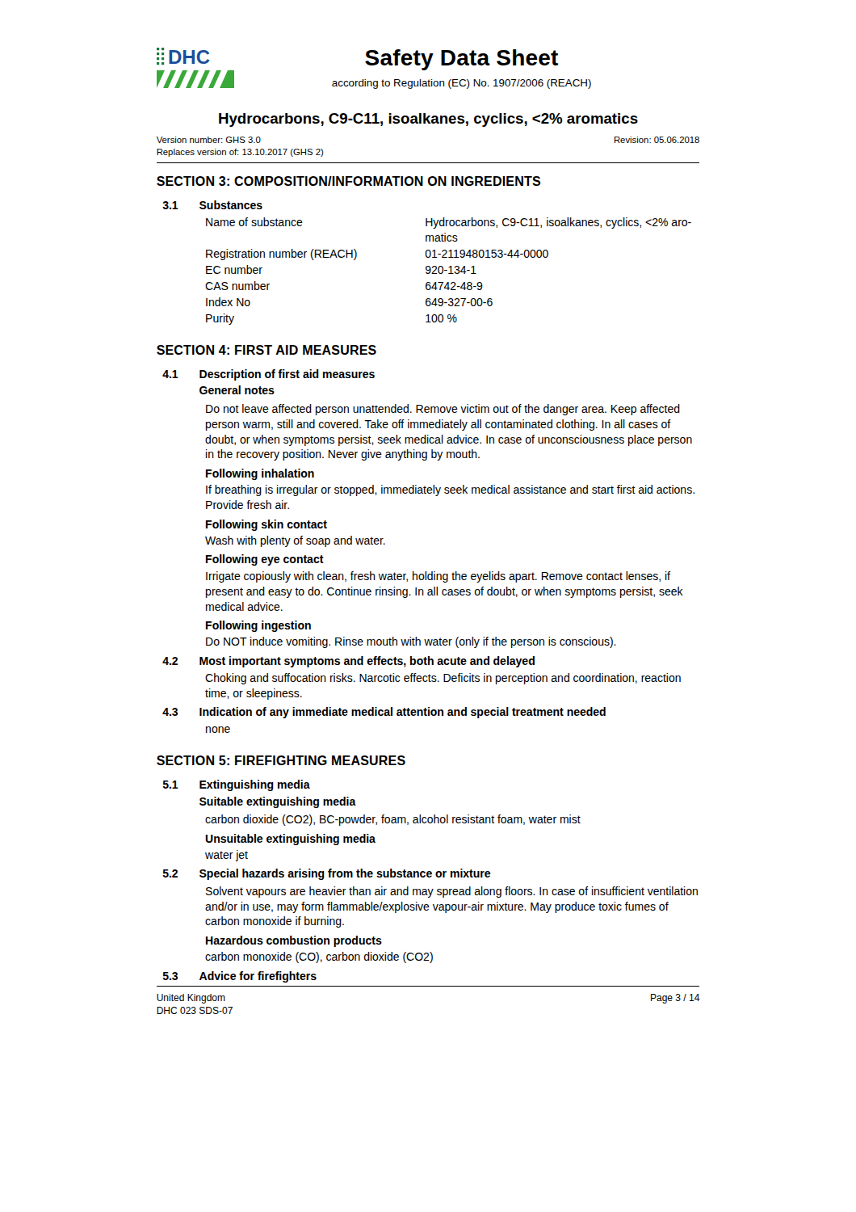DHC
Safety Data Sheet
according to Regulation (EC) No. 1907/2006 (REACH)
Hydrocarbons, C9-C11, isoalkanes, cyclics, <2% aromatics
Version number: GHS 3.0
Replaces version of: 13.10.2017 (GHS 2)
Revision: 05.06.2018
SECTION 3: COMPOSITION/INFORMATION ON INGREDIENTS
3.1
Substances
Name of substance
Hydrocarbons, C9-C11, isoalkanes, cyclics, <2% aro-
matics
Registration number (REACH)
01-2119480153-44-0000
EC number
920-134-1
CAS number
64742-48-9
Index No
649-327-00-6
Purity
100 %
SECTION 4: FIRST AID MEASURES
4.1
Description of first aid measures
General notes
Do not leave affected person unattended. Remove victim out of the danger area. Keep affected person warm, still and covered. Take off immediately all contaminated clothing. In all cases of doubt, or when symptoms persist, seek medical advice. In case of unconsciousness place person in the recovery position. Never give anything by mouth.
Following inhalation
If breathing is irregular or stopped, immediately seek medical assistance and start first aid actions. Provide fresh air.
Following skin contact
Wash with plenty of soap and water.
Following eye contact
Irrigate copiously with clean, fresh water, holding the eyelids apart. Remove contact lenses, if present and easy to do. Continue rinsing. In all cases of doubt, or when symptoms persist, seek medical advice.
Following ingestion
Do NOT induce vomiting. Rinse mouth with water (only if the person is conscious).
4.2
Most important symptoms and effects, both acute and delayed
Choking and suffocation risks. Narcotic effects. Deficits in perception and coordination, reaction time, or sleepiness.
4.3
Indication of any immediate medical attention and special treatment needed
none
SECTION 5: FIREFIGHTING MEASURES
5.1
Extinguishing media
Suitable extinguishing media
carbon dioxide (CO2), BC-powder, foam, alcohol resistant foam, water mist
Unsuitable extinguishing media
water jet
5.2
Special hazards arising from the substance or mixture
Solvent vapours are heavier than air and may spread along floors. In case of insufficient ventilation and/or in use, may form flammable/explosive vapour-air mixture. May produce toxic fumes of carbon monoxide if burning.
Hazardous combustion products
carbon monoxide (CO), carbon dioxide (CO2)
5.3
Advice for firefighters
United Kingdom
DHC 023 SDS-07
Page 3 / 14